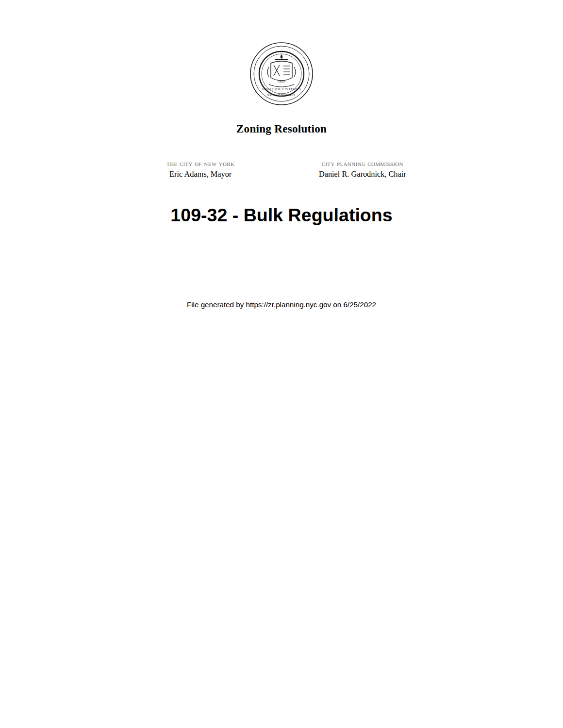·1625· SIGILLUM CIVITATIS NOVI EBORACI
Zoning Resolution
The City of New York
Eric Adams, Mayor
City Planning Commission
Daniel R. Garodnick, Chair
109-32 - Bulk Regulations
File generated by https://zr.planning.nyc.gov on 6/25/2022